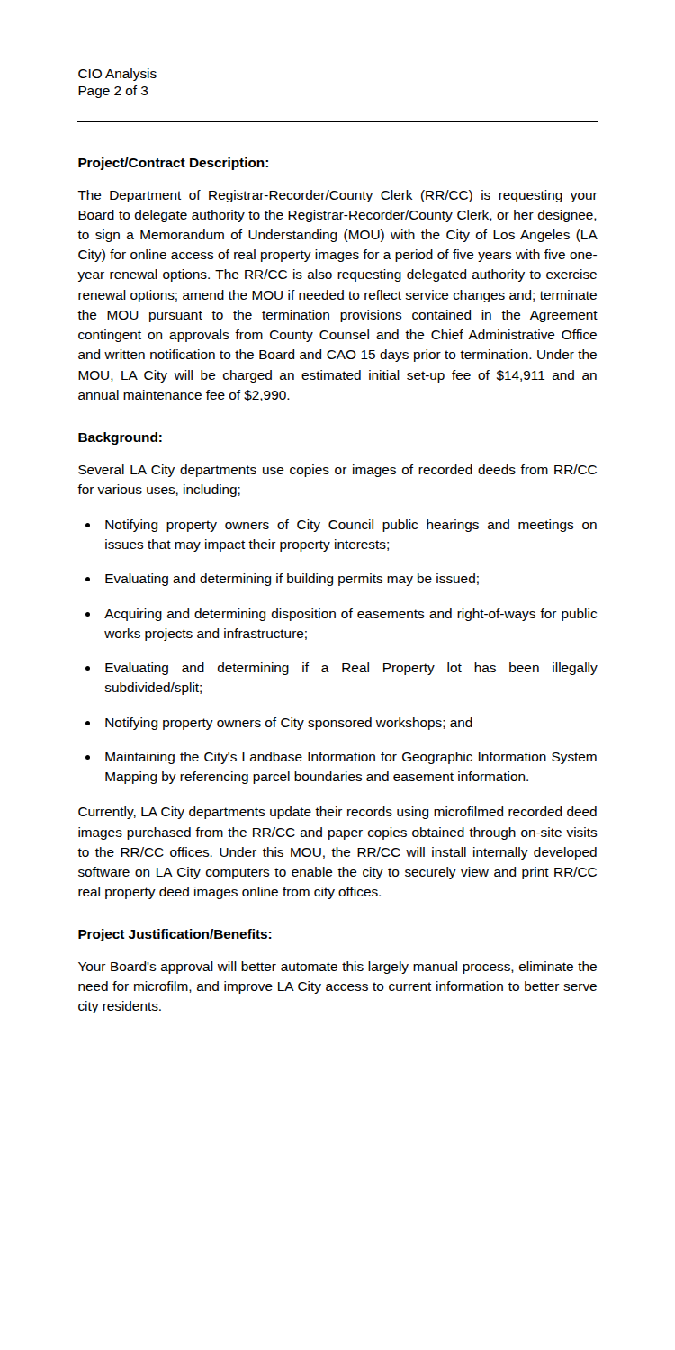CIO Analysis
Page 2 of 3
Project/Contract Description:
The Department of Registrar-Recorder/County Clerk (RR/CC) is requesting your Board to delegate authority to the Registrar-Recorder/County Clerk, or her designee, to sign a Memorandum of Understanding (MOU) with the City of Los Angeles (LA City) for online access of real property images for a period of five years with five one-year renewal options. The RR/CC is also requesting delegated authority to exercise renewal options; amend the MOU if needed to reflect service changes and; terminate the MOU pursuant to the termination provisions contained in the Agreement contingent on approvals from County Counsel and the Chief Administrative Office and written notification to the Board and CAO 15 days prior to termination. Under the MOU, LA City will be charged an estimated initial set-up fee of $14,911 and an annual maintenance fee of $2,990.
Background:
Several LA City departments use copies or images of recorded deeds from RR/CC for various uses, including;
Notifying property owners of City Council public hearings and meetings on issues that may impact their property interests;
Evaluating and determining if building permits may be issued;
Acquiring and determining disposition of easements and right-of-ways for public works projects and infrastructure;
Evaluating and determining if a Real Property lot has been illegally subdivided/split;
Notifying property owners of City sponsored workshops; and
Maintaining the City's Landbase Information for Geographic Information System Mapping by referencing parcel boundaries and easement information.
Currently, LA City departments update their records using microfilmed recorded deed images purchased from the RR/CC and paper copies obtained through on-site visits to the RR/CC offices. Under this MOU, the RR/CC will install internally developed software on LA City computers to enable the city to securely view and print RR/CC real property deed images online from city offices.
Project Justification/Benefits:
Your Board's approval will better automate this largely manual process, eliminate the need for microfilm, and improve LA City access to current information to better serve city residents.